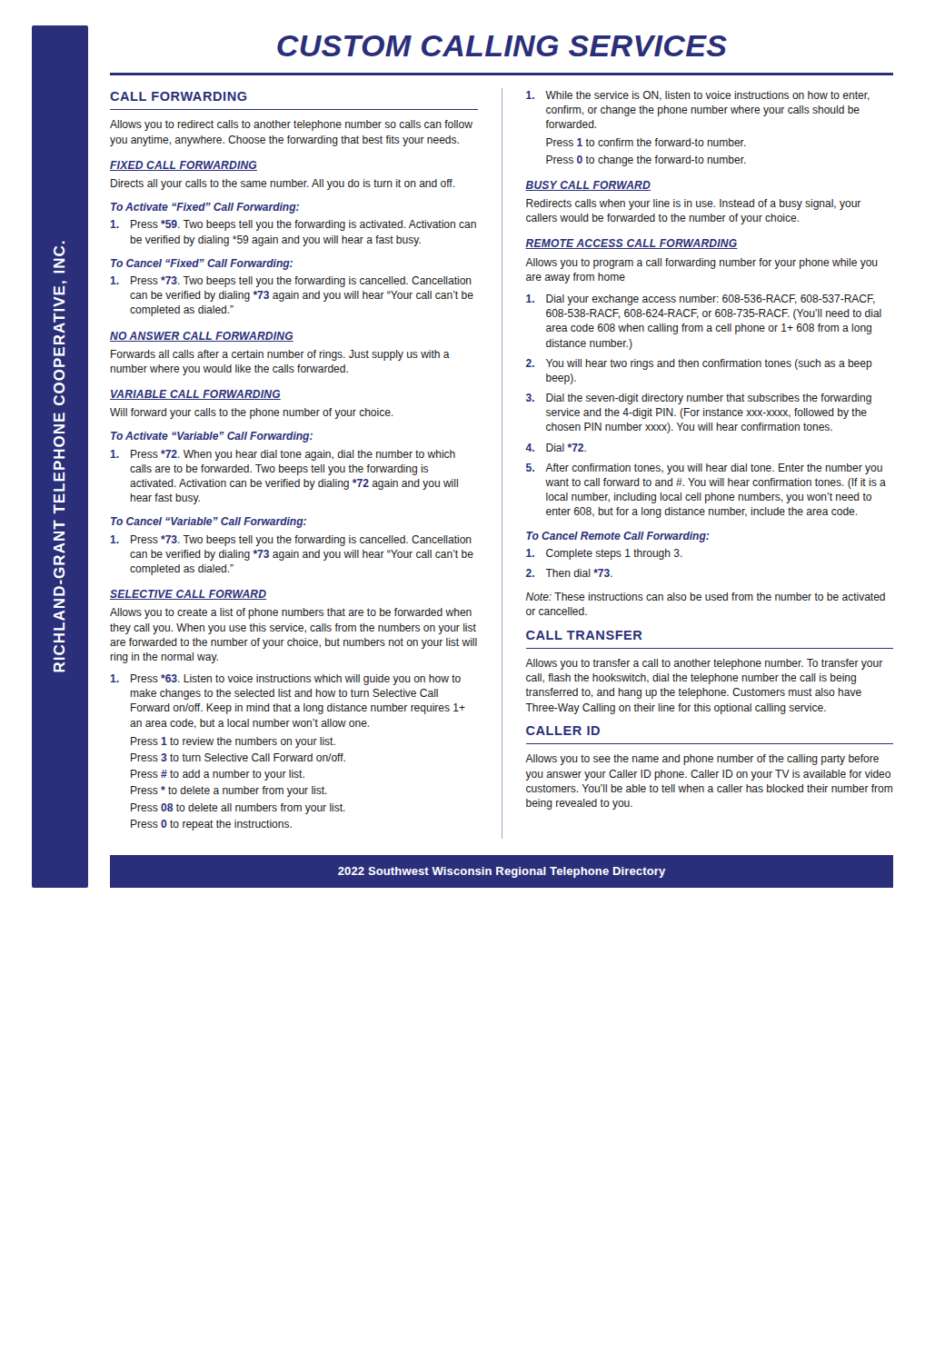Richland-Grant Telephone Cooperative, Inc.
CUSTOM CALLING SERVICES
CALL FORWARDING
Allows you to redirect calls to another telephone number so calls can follow you anytime, anywhere. Choose the forwarding that best fits your needs.
Fixed Call Forwarding
Directs all your calls to the same number. All you do is turn it on and off.
To Activate “Fixed” Call Forwarding:
Press *59. Two beeps tell you the forwarding is activated. Activation can be verified by dialing *59 again and you will hear a fast busy.
To Cancel “Fixed” Call Forwarding:
Press *73. Two beeps tell you the forwarding is cancelled. Cancellation can be verified by dialing *73 again and you will hear “Your call can’t be completed as dialed.”
No Answer Call Forwarding
Forwards all calls after a certain number of rings. Just supply us with a number where you would like the calls forwarded.
Variable Call Forwarding
Will forward your calls to the phone number of your choice.
To Activate “Variable” Call Forwarding:
Press *72. When you hear dial tone again, dial the number to which calls are to be forwarded. Two beeps tell you the forwarding is activated. Activation can be verified by dialing *72 again and you will hear fast busy.
To Cancel “Variable” Call Forwarding:
Press *73. Two beeps tell you the forwarding is cancelled. Cancellation can be verified by dialing *73 again and you will hear “Your call can’t be completed as dialed.”
Selective Call Forward
Allows you to create a list of phone numbers that are to be forwarded when they call you. When you use this service, calls from the numbers on your list are forwarded to the number of your choice, but numbers not on your list will ring in the normal way.
Press *63. Listen to voice instructions which will guide you on how to make changes to the selected list and how to turn Selective Call Forward on/off. Keep in mind that a long distance number requires 1+ an area code, but a local number won’t allow one.
Press 1 to review the numbers on your list.
Press 3 to turn Selective Call Forward on/off.
Press # to add a number to your list.
Press * to delete a number from your list.
Press 08 to delete all numbers from your list.
Press 0 to repeat the instructions.
While the service is ON, listen to voice instructions on how to enter, confirm, or change the phone number where your calls should be forwarded.
Press 1 to confirm the forward-to number.
Press 0 to change the forward-to number.
Busy Call Forward
Redirects calls when your line is in use. Instead of a busy signal, your callers would be forwarded to the number of your choice.
Remote Access Call Forwarding
Allows you to program a call forwarding number for your phone while you are away from home
Dial your exchange access number: 608-536-RACF, 608-537-RACF, 608-538-RACF, 608-624-RACF, or 608-735-RACF. (You’ll need to dial area code 608 when calling from a cell phone or 1+ 608 from a long distance number.)
You will hear two rings and then confirmation tones (such as a beep beep).
Dial the seven-digit directory number that subscribes the forwarding service and the 4-digit PIN. (For instance xxx-xxxx, followed by the chosen PIN number xxxx). You will hear confirmation tones.
Dial *72.
After confirmation tones, you will hear dial tone. Enter the number you want to call forward to and #. You will hear confirmation tones. (If it is a local number, including local cell phone numbers, you won’t need to enter 608, but for a long distance number, include the area code.
To Cancel Remote Call Forwarding:
Complete steps 1 through 3.
Then dial *73.
Note: These instructions can also be used from the number to be activated or cancelled.
CALL TRANSFER
Allows you to transfer a call to another telephone number. To transfer your call, flash the hookswitch, dial the telephone number the call is being transferred to, and hang up the telephone. Customers must also have Three-Way Calling on their line for this optional calling service.
CALLER ID
Allows you to see the name and phone number of the calling party before you answer your Caller ID phone. Caller ID on your TV is available for video customers. You’ll be able to tell when a caller has blocked their number from being revealed to you.
2022 Southwest Wisconsin Regional Telephone Directory